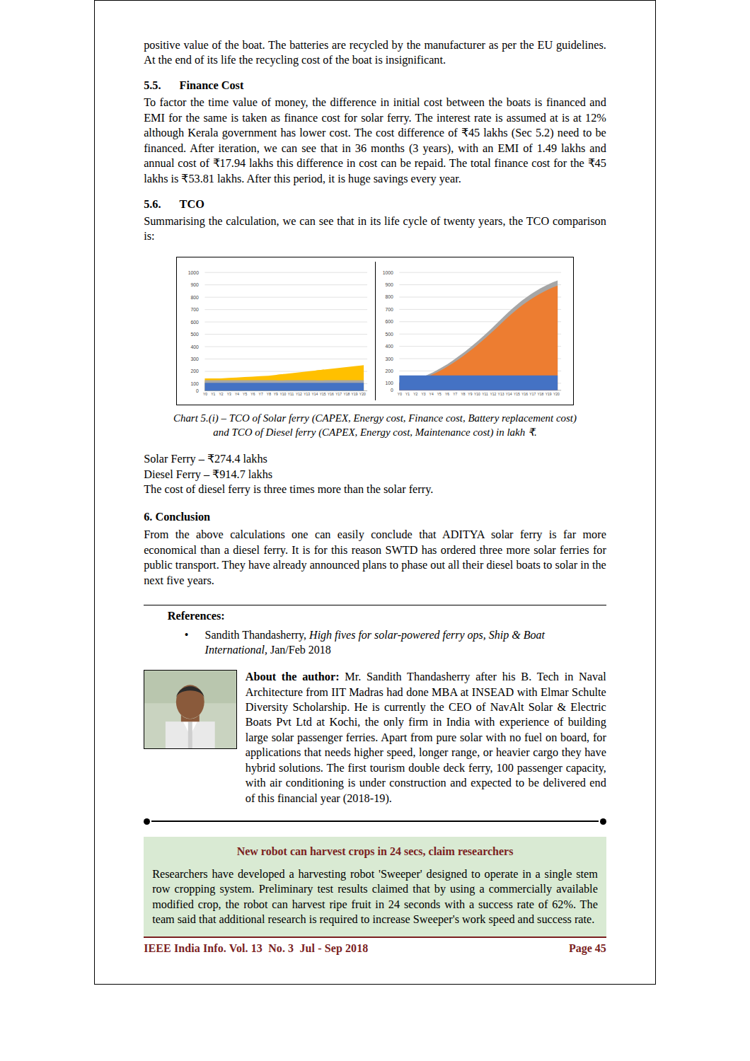positive value of the boat. The batteries are recycled by the manufacturer as per the EU guidelines. At the end of its life the recycling cost of the boat is insignificant.
5.5. Finance Cost
To factor the time value of money, the difference in initial cost between the boats is financed and EMI for the same is taken as finance cost for solar ferry. The interest rate is assumed at is at 12% although Kerala government has lower cost. The cost difference of ₹45 lakhs (Sec 5.2) need to be financed. After iteration, we can see that in 36 months (3 years), with an EMI of 1.49 lakhs and annual cost of ₹17.94 lakhs this difference in cost can be repaid. The total finance cost for the ₹45 lakhs is ₹53.81 lakhs. After this period, it is huge savings every year.
5.6. TCO
Summarising the calculation, we can see that in its life cycle of twenty years, the TCO comparison is:
1000 900 800 700 600 500 400 300 200 100 0 Y0 Y1 Y2 Y3 Y4 Y5 Y6 Y7 Y8 Y9 Y10 Y11 Y12 Y13 Y14 Y15 Y16 Y17 Y18 Y19 Y20
1000 900 800 700 600 500 400 300 200 100 0 Y0 Y1 Y2 Y3 Y4 Y5 Y6 Y7 Y8 Y9 Y10 Y11 Y12 Y13 Y14 Y15 Y16 Y17 Y18 Y19 Y20
Chart 5.(i) – TCO of Solar ferry (CAPEX, Energy cost, Finance cost, Battery replacement cost) and TCO of Diesel ferry (CAPEX, Energy cost, Maintenance cost) in lakh ₹.
Solar Ferry – ₹274.4 lakhs
Diesel Ferry – ₹914.7 lakhs
The cost of diesel ferry is three times more than the solar ferry.
6. Conclusion
From the above calculations one can easily conclude that ADITYA solar ferry is far more economical than a diesel ferry. It is for this reason SWTD has ordered three more solar ferries for public transport. They have already announced plans to phase out all their diesel boats to solar in the next five years.
References:
Sandith Thandasherry, High fives for solar-powered ferry ops, Ship & Boat International, Jan/Feb 2018
About the author: Mr. Sandith Thandasherry after his B. Tech in Naval Architecture from IIT Madras had done MBA at INSEAD with Elmar Schulte Diversity Scholarship. He is currently the CEO of NavAlt Solar & Electric Boats Pvt Ltd at Kochi, the only firm in India with experience of building large solar passenger ferries. Apart from pure solar with no fuel on board, for applications that needs higher speed, longer range, or heavier cargo they have hybrid solutions. The first tourism double deck ferry, 100 passenger capacity, with air conditioning is under construction and expected to be delivered end of this financial year (2018-19).
New robot can harvest crops in 24 secs, claim researchers
Researchers have developed a harvesting robot 'Sweeper' designed to operate in a single stem row cropping system. Preliminary test results claimed that by using a commercially available modified crop, the robot can harvest ripe fruit in 24 seconds with a success rate of 62%. The team said that additional research is required to increase Sweeper's work speed and success rate.
IEEE India Info. Vol. 13 No. 3 Jul - Sep 2018
Page 45